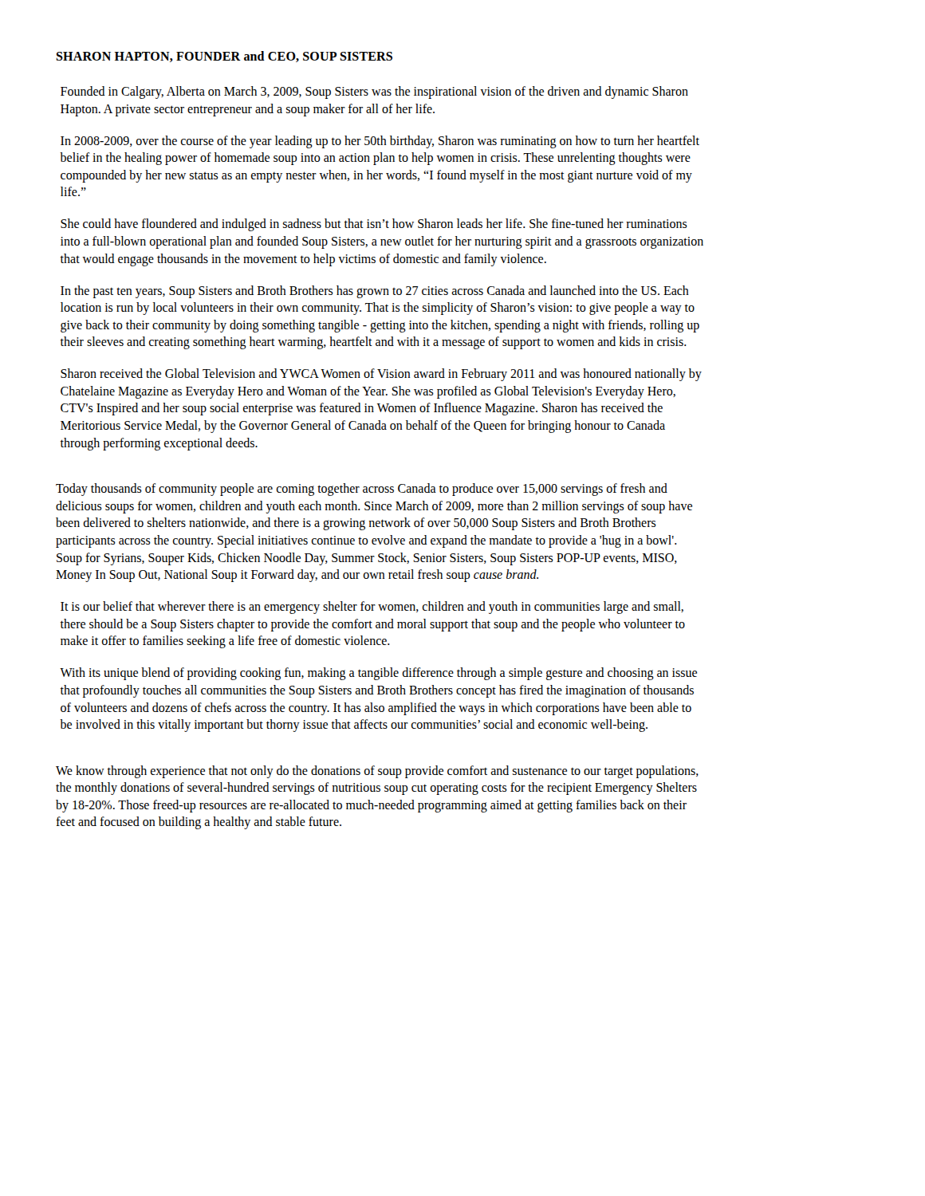SHARON HAPTON, FOUNDER and CEO, SOUP SISTERS
Founded in Calgary, Alberta on March 3, 2009, Soup Sisters was the inspirational vision of the driven and dynamic Sharon Hapton. A private sector entrepreneur and a soup maker for all of her life.
In 2008-2009, over the course of the year leading up to her 50th birthday, Sharon was ruminating on how to turn her heartfelt belief in the healing power of homemade soup into an action plan to help women in crisis. These unrelenting thoughts were compounded by her new status as an empty nester when, in her words, “I found myself in the most giant nurture void of my life.”
She could have floundered and indulged in sadness but that isn’t how Sharon leads her life. She fine-tuned her ruminations into a full-blown operational plan and founded Soup Sisters, a new outlet for her nurturing spirit and a grassroots organization that would engage thousands in the movement to help victims of domestic and family violence.
In the past ten years, Soup Sisters and Broth Brothers has grown to 27 cities across Canada and launched into the US. Each location is run by local volunteers in their own community. That is the simplicity of Sharon’s vision: to give people a way to give back to their community by doing something tangible - getting into the kitchen, spending a night with friends, rolling up their sleeves and creating something heart warming, heartfelt and with it a message of support to women and kids in crisis.
Sharon received the Global Television and YWCA Women of Vision award in February 2011 and was honoured nationally by Chatelaine Magazine as Everyday Hero and Woman of the Year. She was profiled as Global Television's Everyday Hero, CTV's Inspired and her soup social enterprise was featured in Women of Influence Magazine. Sharon has received the Meritorious Service Medal, by the Governor General of Canada on behalf of the Queen for bringing honour to Canada through performing exceptional deeds.
Today thousands of community people are coming together across Canada to produce over 15,000 servings of fresh and delicious soups for women, children and youth each month. Since March of 2009, more than 2 million servings of soup have been delivered to shelters nationwide, and there is a growing network of over 50,000 Soup Sisters and Broth Brothers participants across the country. Special initiatives continue to evolve and expand the mandate to provide a 'hug in a bowl'. Soup for Syrians, Souper Kids, Chicken Noodle Day, Summer Stock, Senior Sisters, Soup Sisters POP-UP events, MISO, Money In Soup Out, National Soup it Forward day, and our own retail fresh soup cause brand.
It is our belief that wherever there is an emergency shelter for women, children and youth in communities large and small, there should be a Soup Sisters chapter to provide the comfort and moral support that soup and the people who volunteer to make it offer to families seeking a life free of domestic violence.
With its unique blend of providing cooking fun, making a tangible difference through a simple gesture and choosing an issue that profoundly touches all communities the Soup Sisters and Broth Brothers concept has fired the imagination of thousands of volunteers and dozens of chefs across the country. It has also amplified the ways in which corporations have been able to be involved in this vitally important but thorny issue that affects our communities’ social and economic well-being.
We know through experience that not only do the donations of soup provide comfort and sustenance to our target populations, the monthly donations of several-hundred servings of nutritious soup cut operating costs for the recipient Emergency Shelters by 18-20%. Those freed-up resources are re-allocated to much-needed programming aimed at getting families back on their feet and focused on building a healthy and stable future.